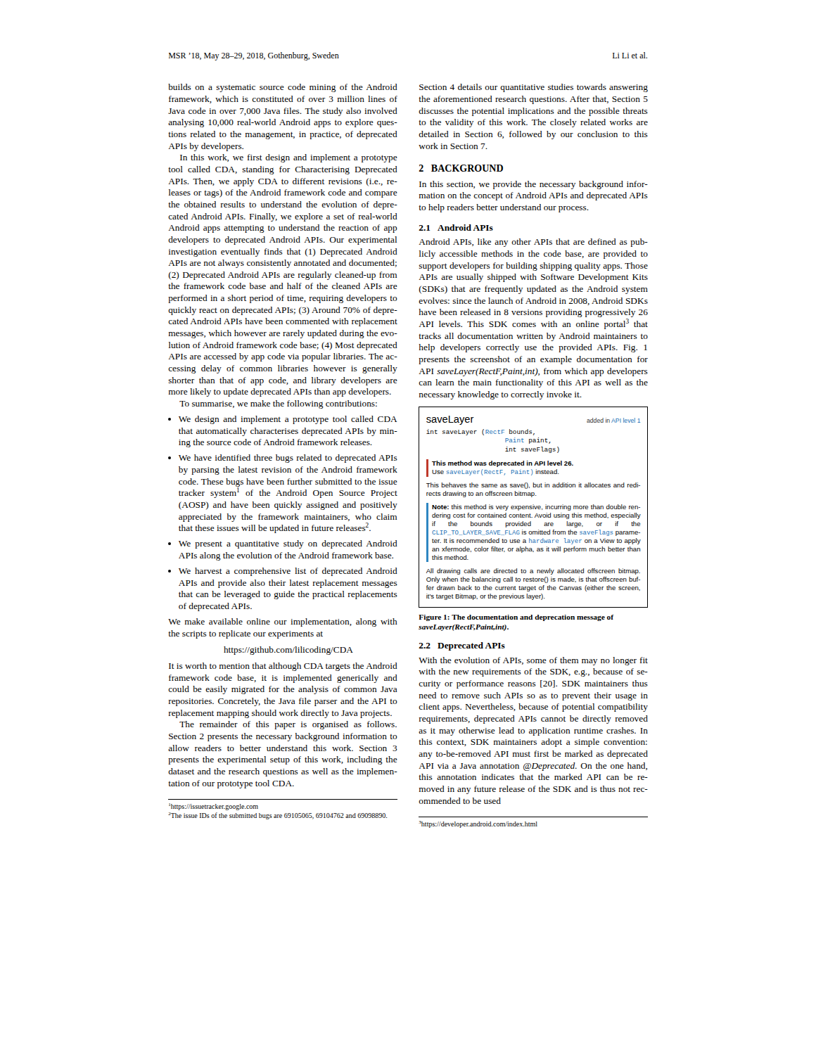MSR ’18, May 28–29, 2018, Gothenburg, Sweden
Li Li et al.
builds on a systematic source code mining of the Android framework, which is constituted of over 3 million lines of Java code in over 7,000 Java files. The study also involved analysing 10,000 real-world Android apps to explore questions related to the management, in practice, of deprecated APIs by developers.
In this work, we first design and implement a prototype tool called CDA, standing for Characterising Deprecated APIs. Then, we apply CDA to different revisions (i.e., releases or tags) of the Android framework code and compare the obtained results to understand the evolution of deprecated Android APIs. Finally, we explore a set of real-world Android apps attempting to understand the reaction of app developers to deprecated Android APIs. Our experimental investigation eventually finds that (1) Deprecated Android APIs are not always consistently annotated and documented; (2) Deprecated Android APIs are regularly cleaned-up from the framework code base and half of the cleaned APIs are performed in a short period of time, requiring developers to quickly react on deprecated APIs; (3) Around 70% of deprecated Android APIs have been commented with replacement messages, which however are rarely updated during the evolution of Android framework code base; (4) Most deprecated APIs are accessed by app code via popular libraries. The accessing delay of common libraries however is generally shorter than that of app code, and library developers are more likely to update deprecated APIs than app developers.
To summarise, we make the following contributions:
We design and implement a prototype tool called CDA that automatically characterises deprecated APIs by mining the source code of Android framework releases.
We have identified three bugs related to deprecated APIs by parsing the latest revision of the Android framework code. These bugs have been further submitted to the issue tracker system1 of the Android Open Source Project (AOSP) and have been quickly assigned and positively appreciated by the framework maintainers, who claim that these issues will be updated in future releases2.
We present a quantitative study on deprecated Android APIs along the evolution of the Android framework base.
We harvest a comprehensive list of deprecated Android APIs and provide also their latest replacement messages that can be leveraged to guide the practical replacements of deprecated APIs.
We make available online our implementation, along with the scripts to replicate our experiments at
https://github.com/lilicoding/CDA
It is worth to mention that although CDA targets the Android framework code base, it is implemented generically and could be easily migrated for the analysis of common Java repositories. Concretely, the Java file parser and the API to replacement mapping should work directly to Java projects.
The remainder of this paper is organised as follows. Section 2 presents the necessary background information to allow readers to better understand this work. Section 3 presents the experimental setup of this work, including the dataset and the research questions as well as the implementation of our prototype tool CDA.
1https://issuetracker.google.com
2The issue IDs of the submitted bugs are 69105065, 69104762 and 69098890.
Section 4 details our quantitative studies towards answering the aforementioned research questions. After that, Section 5 discusses the potential implications and the possible threats to the validity of this work. The closely related works are detailed in Section 6, followed by our conclusion to this work in Section 7.
2 BACKGROUND
In this section, we provide the necessary background information on the concept of Android APIs and deprecated APIs to help readers better understand our process.
2.1 Android APIs
Android APIs, like any other APIs that are defined as publicly accessible methods in the code base, are provided to support developers for building shipping quality apps. Those APIs are usually shipped with Software Development Kits (SDKs) that are frequently updated as the Android system evolves: since the launch of Android in 2008, Android SDKs have been released in 8 versions providing progressively 26 API levels. This SDK comes with an online portal3 that tracks all documentation written by Android maintainers to help developers correctly use the provided APIs. Fig. 1 presents the screenshot of an example documentation for API saveLayer(RectF,Paint,int), from which app developers can learn the main functionality of this API as well as the necessary knowledge to correctly invoke it.
saveLayer added in API level 1
int saveLayer (RectF bounds,
Paint paint,
int saveFlags)
This method was deprecated in API level 26.
Use saveLayer(RectF, Paint) instead.
This behaves the same as save(), but in addition it allocates and redirects drawing to an offscreen bitmap.
Note: this method is very expensive, incurring more than double rendering cost for contained content. Avoid using this method, especially if the bounds provided are large, or if the CLIP_TO_LAYER_SAVE_FLAG is omitted from the saveFlags parameter. It is recommended to use a hardware layer on a View to apply an xfermode, color filter, or alpha, as it will perform much better than this method.
All drawing calls are directed to a newly allocated offscreen bitmap. Only when the balancing call to restore() is made, is that offscreen buffer drawn back to the current target of the Canvas (either the screen, it's target Bitmap, or the previous layer).
Figure 1: The documentation and deprecation message of saveLayer(RectF,Paint,int).
2.2 Deprecated APIs
With the evolution of APIs, some of them may no longer fit with the new requirements of the SDK, e.g., because of security or performance reasons [20]. SDK maintainers thus need to remove such APIs so as to prevent their usage in client apps. Nevertheless, because of potential compatibility requirements, deprecated APIs cannot be directly removed as it may otherwise lead to application runtime crashes. In this context, SDK maintainers adopt a simple convention: any to-be-removed API must first be marked as deprecated API via a Java annotation @Deprecated. On the one hand, this annotation indicates that the marked API can be removed in any future release of the SDK and is thus not recommended to be used
3https://developer.android.com/index.html